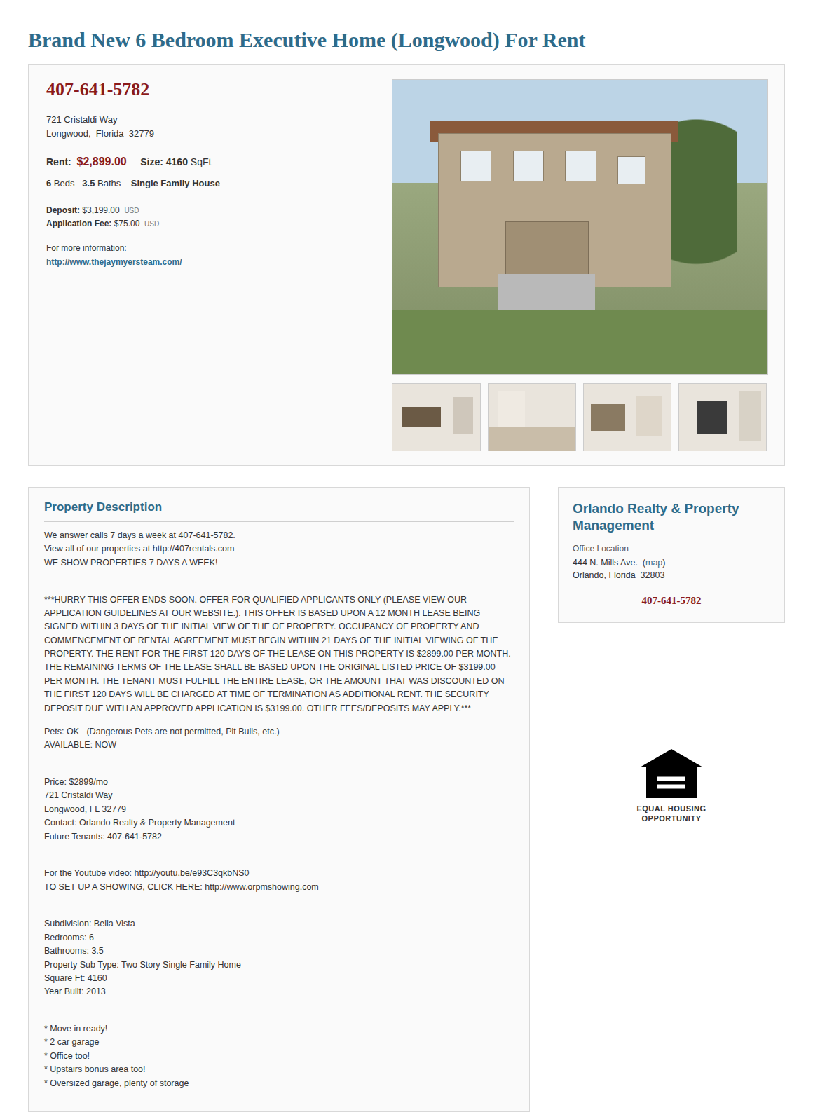Brand New 6 Bedroom Executive Home (Longwood) For Rent
407-641-5782
721 Cristaldi Way
Longwood, Florida 32779
Rent: $2,899.00 Size: 4160 SqFt
6 Beds 3.5 Baths Single Family House
Deposit: $3,199.00 USD
Application Fee: $75.00 USD
For more information:
http://www.thejaymyersteam.com/
Property Description
We answer calls 7 days a week at 407-641-5782.
View all of our properties at http://407rentals.com
WE SHOW PROPERTIES 7 DAYS A WEEK!
***HURRY THIS OFFER ENDS SOON. OFFER FOR QUALIFIED APPLICANTS ONLY (PLEASE VIEW OUR APPLICATION GUIDELINES AT OUR WEBSITE.). THIS OFFER IS BASED UPON A 12 MONTH LEASE BEING SIGNED WITHIN 3 DAYS OF THE INITIAL VIEW OF THE OF PROPERTY. OCCUPANCY OF PROPERTY AND COMMENCEMENT OF RENTAL AGREEMENT MUST BEGIN WITHIN 21 DAYS OF THE INITIAL VIEWING OF THE PROPERTY. THE RENT FOR THE FIRST 120 DAYS OF THE LEASE ON THIS PROPERTY IS $2899.00 PER MONTH. THE REMAINING TERMS OF THE LEASE SHALL BE BASED UPON THE ORIGINAL LISTED PRICE OF $3199.00 PER MONTH. THE TENANT MUST FULFILL THE ENTIRE LEASE, OR THE AMOUNT THAT WAS DISCOUNTED ON THE FIRST 120 DAYS WILL BE CHARGED AT TIME OF TERMINATION AS ADDITIONAL RENT. THE SECURITY DEPOSIT DUE WITH AN APPROVED APPLICATION IS $3199.00. OTHER FEES/DEPOSITS MAY APPLY.***
Pets: OK (Dangerous Pets are not permitted, Pit Bulls, etc.)
AVAILABLE: NOW
Price: $2899/mo
721 Cristaldi Way
Longwood, FL 32779
Contact: Orlando Realty & Property Management
Future Tenants: 407-641-5782
For the Youtube video: http://youtu.be/e93C3qkbNS0
TO SET UP A SHOWING, CLICK HERE: http://www.orpmshowing.com
Subdivision: Bella Vista
Bedrooms: 6
Bathrooms: 3.5
Property Sub Type: Two Story Single Family Home
Square Ft: 4160
Year Built: 2013
* Move in ready!
* 2 car garage
* Office too!
* Upstairs bonus area too!
* Oversized garage, plenty of storage
Orlando Realty & Property Management
Office Location
444 N. Mills Ave. (map)
Orlando, Florida 32803
407-641-5782
EQUAL HOUSING
OPPORTUNITY